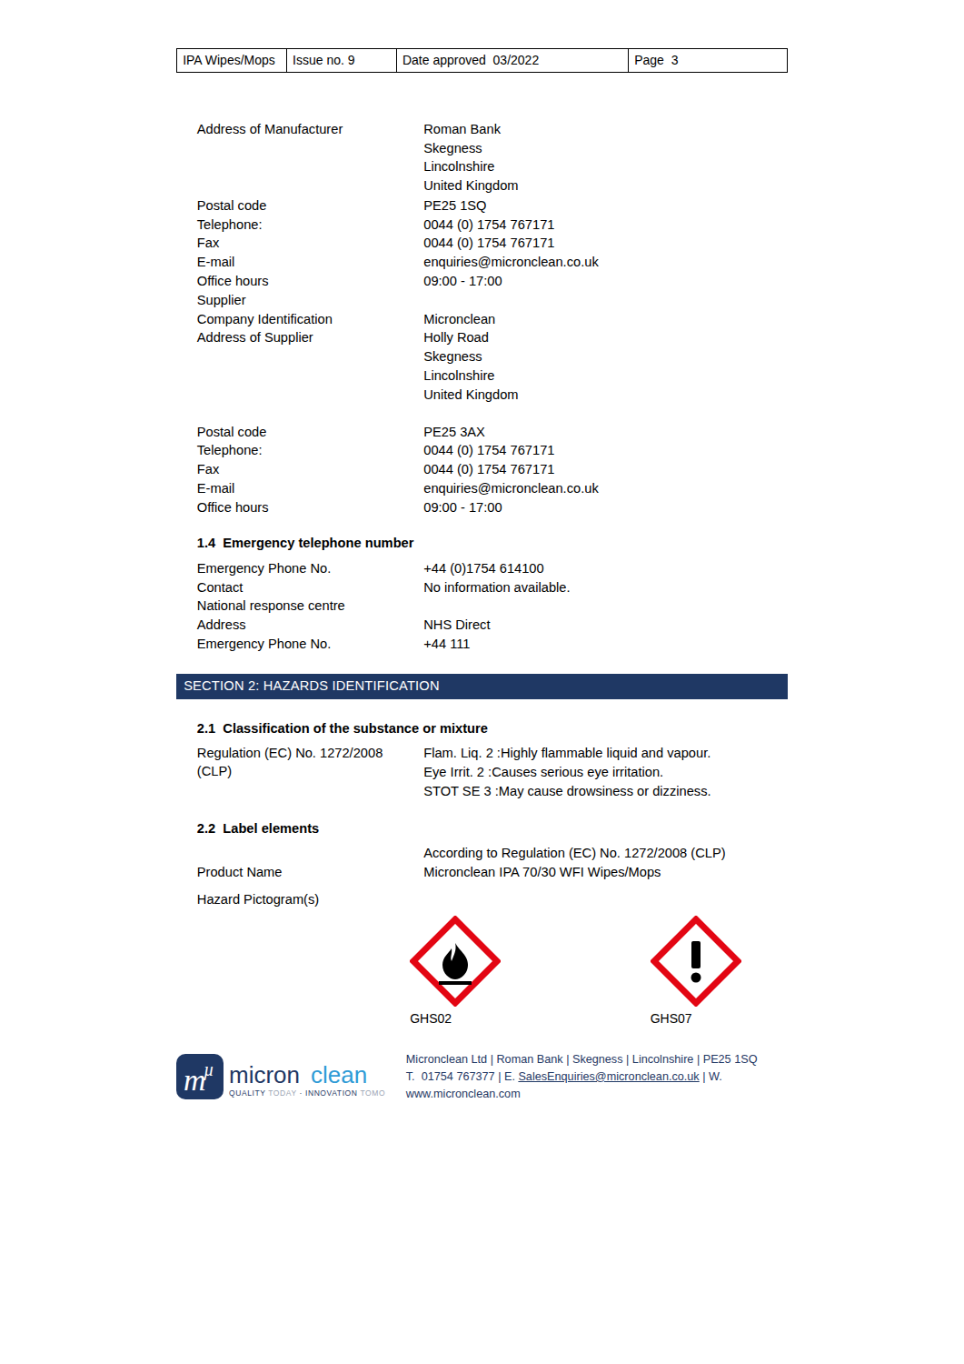| IPA Wipes/Mops | Issue no. 9 | Date approved 03/2022 | Page 3 |
Address of Manufacturer
Roman Bank
Skegness
Lincolnshire
United Kingdom
Postal code
PE25 1SQ
Telephone:
0044 (0) 1754 767171
Fax
0044 (0) 1754 767171
E-mail
enquiries@micronclean.co.uk
Office hours
09:00 - 17:00
Supplier
Company Identification
Micronclean
Address of Supplier
Holly Road
Skegness
Lincolnshire
United Kingdom
Postal code
PE25 3AX
Telephone:
0044 (0) 1754 767171
Fax
0044 (0) 1754 767171
E-mail
enquiries@micronclean.co.uk
Office hours
09:00 - 17:00
1.4 Emergency telephone number
Emergency Phone No.
+44 (0)1754 614100
Contact
No information available.
National response centre
Address
NHS Direct
Emergency Phone No.
+44 111
SECTION 2: HAZARDS IDENTIFICATION
2.1 Classification of the substance or mixture
Regulation (EC) No. 1272/2008
(CLP)
Flam. Liq. 2 :Highly flammable liquid and vapour.
Eye Irrit. 2 :Causes serious eye irritation.
STOT SE 3 :May cause drowsiness or dizziness.
2.2 Label elements
According to Regulation (EC) No. 1272/2008 (CLP)
Product Name
Micronclean IPA 70/30 WFI Wipes/Mops
Hazard Pictogram(s)
GHS02
GHS07
m µ micron clean QUALITY TODAY · INNOVATION TOMORROW
Micronclean Ltd | Roman Bank | Skegness | Lincolnshire | PE25 1SQ
T. 01754 767377 | E. SalesEnquiries@micronclean.co.uk | W. www.micronclean.com